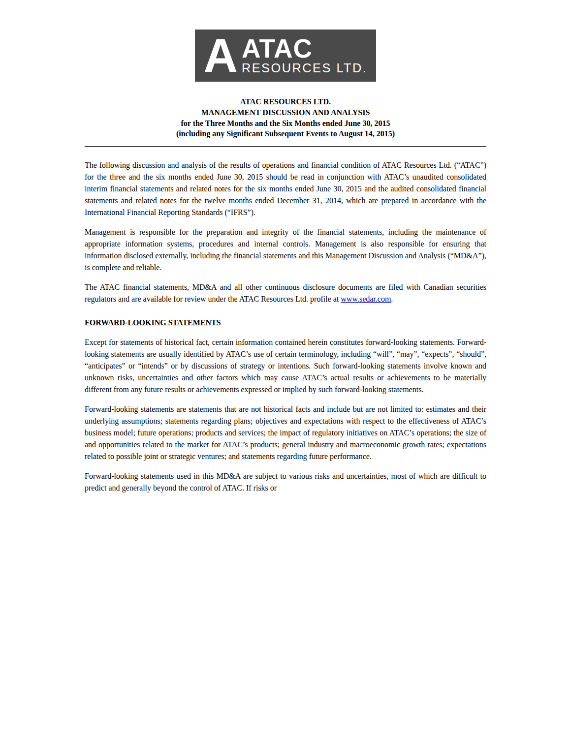A ATAC
RESOURCES LTD.
ATAC RESOURCES LTD.
MANAGEMENT DISCUSSION AND ANALYSIS
for the Three Months and the Six Months ended June 30, 2015
(including any Significant Subsequent Events to August 14, 2015)
The following discussion and analysis of the results of operations and financial condition of ATAC Resources Ltd. (“ATAC”) for the three and the six months ended June 30, 2015 should be read in conjunction with ATAC’s unaudited consolidated interim financial statements and related notes for the six months ended June 30, 2015 and the audited consolidated financial statements and related notes for the twelve months ended December 31, 2014, which are prepared in accordance with the International Financial Reporting Standards (“IFRS”).
Management is responsible for the preparation and integrity of the financial statements, including the maintenance of appropriate information systems, procedures and internal controls. Management is also responsible for ensuring that information disclosed externally, including the financial statements and this Management Discussion and Analysis (“MD&A”), is complete and reliable.
The ATAC financial statements, MD&A and all other continuous disclosure documents are filed with Canadian securities regulators and are available for review under the ATAC Resources Ltd. profile at www.sedar.com.
FORWARD-LOOKING STATEMENTS
Except for statements of historical fact, certain information contained herein constitutes forward-looking statements. Forward-looking statements are usually identified by ATAC’s use of certain terminology, including “will”, “may”, “expects”, “should”, “anticipates” or “intends” or by discussions of strategy or intentions. Such forward-looking statements involve known and unknown risks, uncertainties and other factors which may cause ATAC’s actual results or achievements to be materially different from any future results or achievements expressed or implied by such forward-looking statements.
Forward-looking statements are statements that are not historical facts and include but are not limited to: estimates and their underlying assumptions; statements regarding plans; objectives and expectations with respect to the effectiveness of ATAC’s business model; future operations; products and services; the impact of regulatory initiatives on ATAC’s operations; the size of and opportunities related to the market for ATAC’s products; general industry and macroeconomic growth rates; expectations related to possible joint or strategic ventures; and statements regarding future performance.
Forward-looking statements used in this MD&A are subject to various risks and uncertainties, most of which are difficult to predict and generally beyond the control of ATAC. If risks or